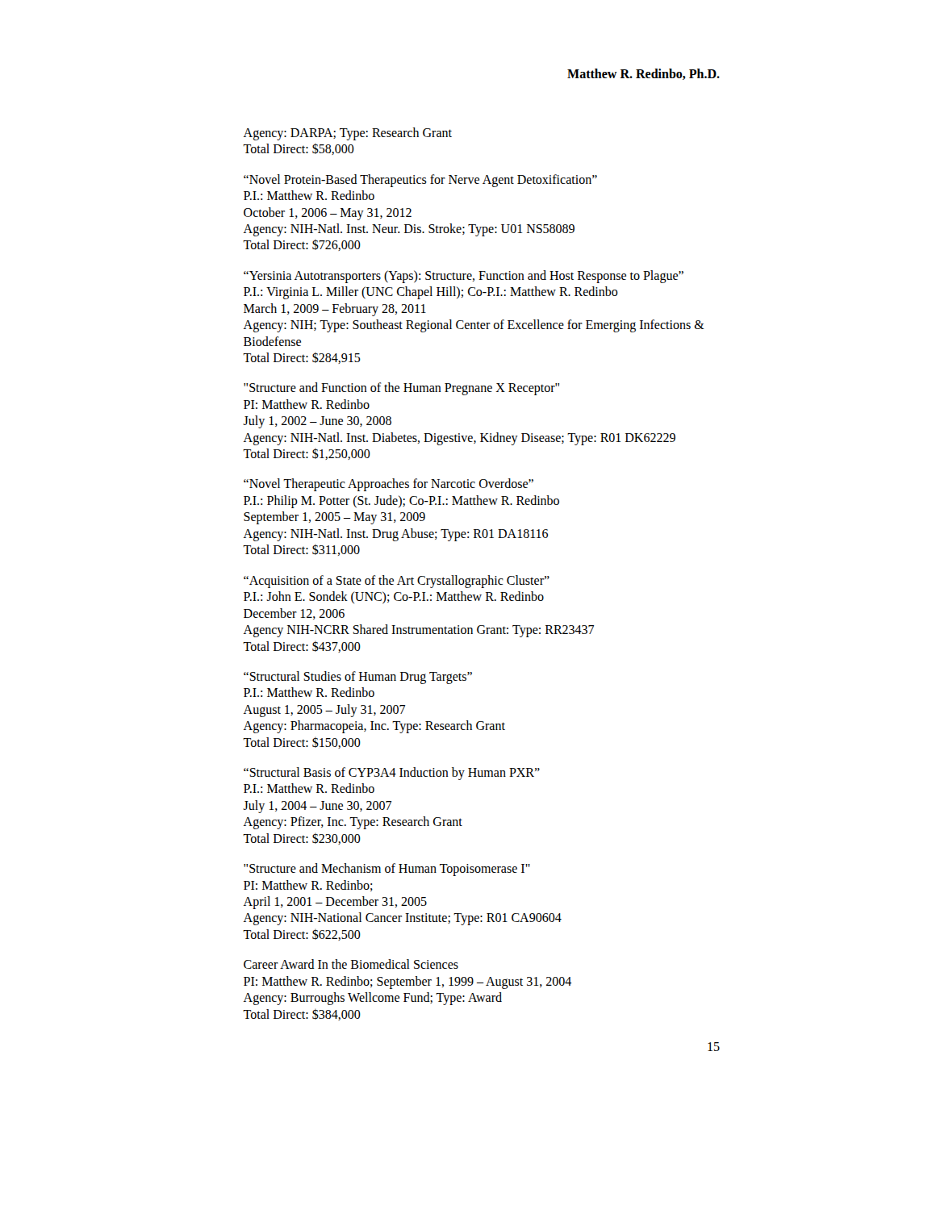Matthew R. Redinbo, Ph.D.
Agency: DARPA; Type: Research Grant
Total Direct: $58,000
“Novel Protein-Based Therapeutics for Nerve Agent Detoxification”
P.I.: Matthew R. Redinbo
October 1, 2006 – May 31, 2012
Agency: NIH-Natl. Inst. Neur. Dis. Stroke; Type: U01 NS58089
Total Direct: $726,000
“Yersinia Autotransporters (Yaps): Structure, Function and Host Response to Plague”
P.I.: Virginia L. Miller (UNC Chapel Hill); Co-P.I.: Matthew R. Redinbo
March 1, 2009 – February 28, 2011
Agency: NIH; Type: Southeast Regional Center of Excellence for Emerging Infections & Biodefense
Total Direct: $284,915
"Structure and Function of the Human Pregnane X Receptor"
PI: Matthew R. Redinbo
July 1, 2002 – June 30, 2008
Agency: NIH-Natl. Inst. Diabetes, Digestive, Kidney Disease; Type: R01 DK62229
Total Direct: $1,250,000
“Novel Therapeutic Approaches for Narcotic Overdose”
P.I.: Philip M. Potter (St. Jude); Co-P.I.: Matthew R. Redinbo
September 1, 2005 – May 31, 2009
Agency: NIH-Natl. Inst. Drug Abuse; Type: R01 DA18116
Total Direct: $311,000
“Acquisition of a State of the Art Crystallographic Cluster”
P.I.: John E. Sondek (UNC); Co-P.I.: Matthew R. Redinbo
December 12, 2006
Agency NIH-NCRR Shared Instrumentation Grant: Type: RR23437
Total Direct: $437,000
“Structural Studies of Human Drug Targets”
P.I.: Matthew R. Redinbo
August 1, 2005 – July 31, 2007
Agency: Pharmacopeia, Inc. Type: Research Grant
Total Direct: $150,000
“Structural Basis of CYP3A4 Induction by Human PXR”
P.I.: Matthew R. Redinbo
July 1, 2004 – June 30, 2007
Agency: Pfizer, Inc. Type: Research Grant
Total Direct: $230,000
"Structure and Mechanism of Human Topoisomerase I"
PI: Matthew R. Redinbo;
April 1, 2001 – December 31, 2005
Agency: NIH-National Cancer Institute; Type: R01 CA90604
Total Direct: $622,500
Career Award In the Biomedical Sciences
PI: Matthew R. Redinbo; September 1, 1999 – August 31, 2004
Agency: Burroughs Wellcome Fund; Type: Award
Total Direct: $384,000
15